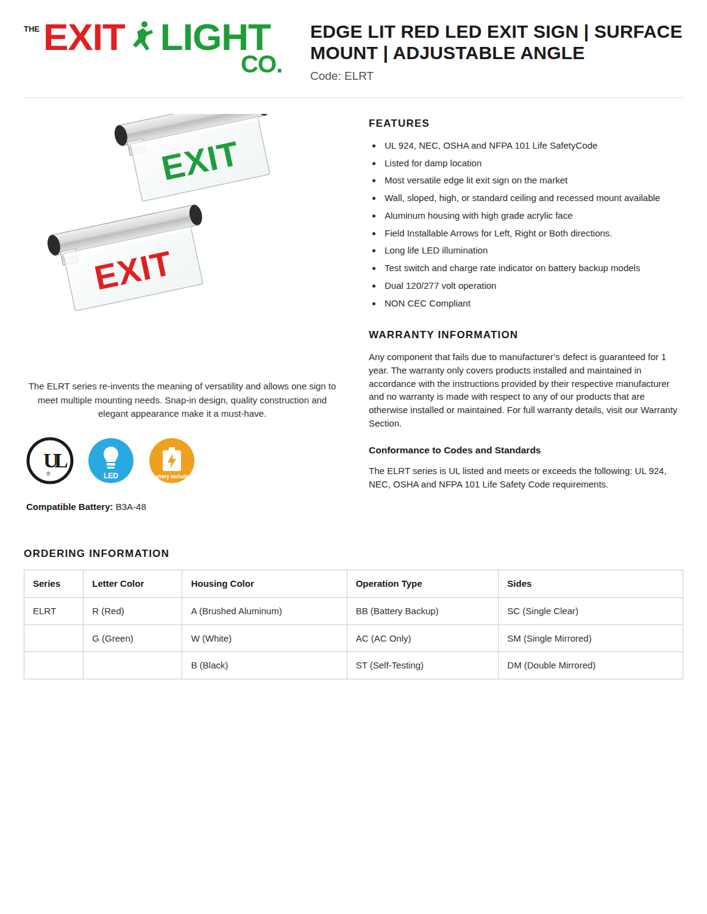THE EXIT LIGHT
CO.
EDGE LIT RED LED EXIT SIGN | SURFACE MOUNT | ADJUSTABLE ANGLE
Code: ELRT
EXIT EXIT
The ELRT series re-invents the meaning of versatility and allows one sign to meet multiple mounting needs. Snap-in design, quality construction and elegant appearance make it a must-have.
U L ®
LED
Battery Included
Compatible Battery: B3A-48
Features
UL 924, NEC, OSHA and NFPA 101 Life SafetyCode
Listed for damp location
Most versatile edge lit exit sign on the market
Wall, sloped, high, or standard ceiling and recessed mount available
Aluminum housing with high grade acrylic face
Field Installable Arrows for Left, Right or Both directions.
Long life LED illumination
Test switch and charge rate indicator on battery backup models
Dual 120/277 volt operation
NON CEC Compliant
Warranty Information
Any component that fails due to manufacturer’s defect is guaranteed for 1 year. The warranty only covers products installed and maintained in accordance with the instructions provided by their respective manufacturer and no warranty is made with respect to any of our products that are otherwise installed or maintained. For full warranty details, visit our Warranty Section.
Conformance to Codes and Standards
The ELRT series is UL listed and meets or exceeds the following: UL 924, NEC, OSHA and NFPA 101 Life Safety Code requirements.
Ordering Information
| Series | Letter Color | Housing Color | Operation Type | Sides |
| --- | --- | --- | --- | --- |
| ELRT | R (Red) | A (Brushed Aluminum) | BB (Battery Backup) | SC (Single Clear) |
| | G (Green) | W (White) | AC (AC Only) | SM (Single Mirrored) |
| | | B (Black) | ST (Self-Testing) | DM (Double Mirrored) |